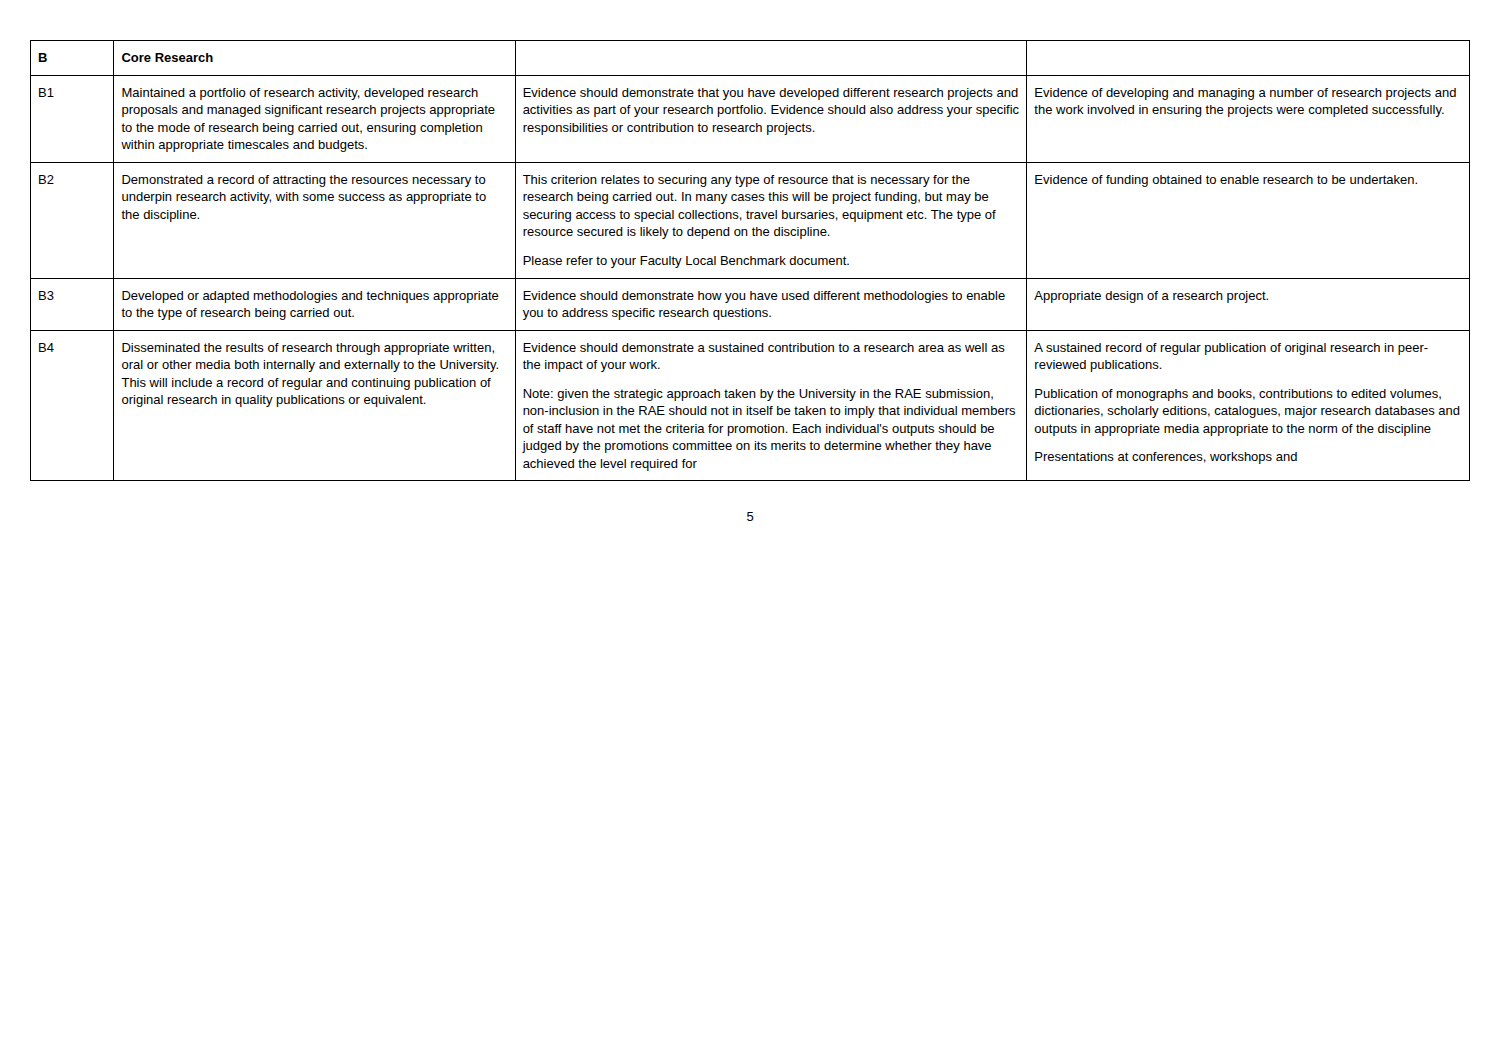| B | Core Research | | |
| B1 | Maintained a portfolio of research activity, developed research proposals and managed significant research projects appropriate to the mode of research being carried out, ensuring completion within appropriate timescales and budgets. | Evidence should demonstrate that you have developed different research projects and activities as part of your research portfolio. Evidence should also address your specific responsibilities or contribution to research projects. | Evidence of developing and managing a number of research projects and the work involved in ensuring the projects were completed successfully. |
| B2 | Demonstrated a record of attracting the resources necessary to underpin research activity, with some success as appropriate to the discipline. | This criterion relates to securing any type of resource that is necessary for the research being carried out. In many cases this will be project funding, but may be securing access to special collections, travel bursaries, equipment etc. The type of resource secured is likely to depend on the discipline. Please refer to your Faculty Local Benchmark document. | Evidence of funding obtained to enable research to be undertaken. |
| B3 | Developed or adapted methodologies and techniques appropriate to the type of research being carried out. | Evidence should demonstrate how you have used different methodologies to enable you to address specific research questions. | Appropriate design of a research project. |
| B4 | Disseminated the results of research through appropriate written, oral or other media both internally and externally to the University. This will include a record of regular and continuing publication of original research in quality publications or equivalent. | Evidence should demonstrate a sustained contribution to a research area as well as the impact of your work. Note: given the strategic approach taken by the University in the RAE submission, non-inclusion in the RAE should not in itself be taken to imply that individual members of staff have not met the criteria for promotion. Each individual's outputs should be judged by the promotions committee on its merits to determine whether they have achieved the level required for | A sustained record of regular publication of original research in peer-reviewed publications. Publication of monographs and books, contributions to edited volumes, dictionaries, scholarly editions, catalogues, major research databases and outputs in appropriate media appropriate to the norm of the discipline Presentations at conferences, workshops and |
5